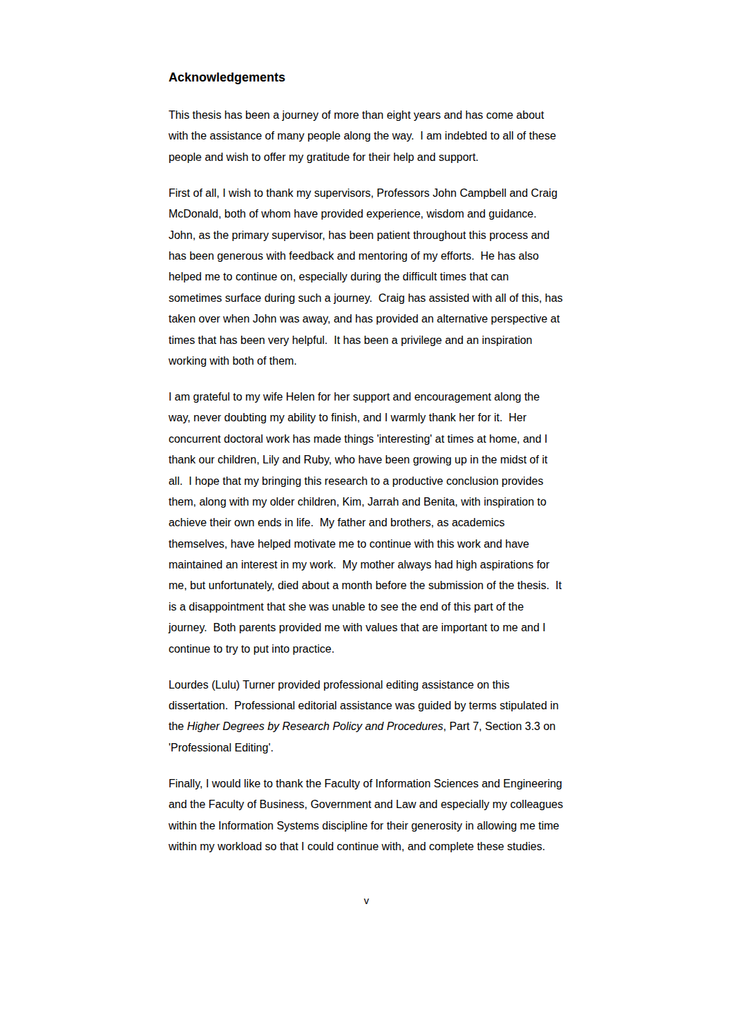Acknowledgements
This thesis has been a journey of more than eight years and has come about with the assistance of many people along the way. I am indebted to all of these people and wish to offer my gratitude for their help and support.
First of all, I wish to thank my supervisors, Professors John Campbell and Craig McDonald, both of whom have provided experience, wisdom and guidance. John, as the primary supervisor, has been patient throughout this process and has been generous with feedback and mentoring of my efforts. He has also helped me to continue on, especially during the difficult times that can sometimes surface during such a journey. Craig has assisted with all of this, has taken over when John was away, and has provided an alternative perspective at times that has been very helpful. It has been a privilege and an inspiration working with both of them.
I am grateful to my wife Helen for her support and encouragement along the way, never doubting my ability to finish, and I warmly thank her for it. Her concurrent doctoral work has made things 'interesting' at times at home, and I thank our children, Lily and Ruby, who have been growing up in the midst of it all. I hope that my bringing this research to a productive conclusion provides them, along with my older children, Kim, Jarrah and Benita, with inspiration to achieve their own ends in life. My father and brothers, as academics themselves, have helped motivate me to continue with this work and have maintained an interest in my work. My mother always had high aspirations for me, but unfortunately, died about a month before the submission of the thesis. It is a disappointment that she was unable to see the end of this part of the journey. Both parents provided me with values that are important to me and I continue to try to put into practice.
Lourdes (Lulu) Turner provided professional editing assistance on this dissertation. Professional editorial assistance was guided by terms stipulated in the Higher Degrees by Research Policy and Procedures, Part 7, Section 3.3 on 'Professional Editing'.
Finally, I would like to thank the Faculty of Information Sciences and Engineering and the Faculty of Business, Government and Law and especially my colleagues within the Information Systems discipline for their generosity in allowing me time within my workload so that I could continue with, and complete these studies.
v